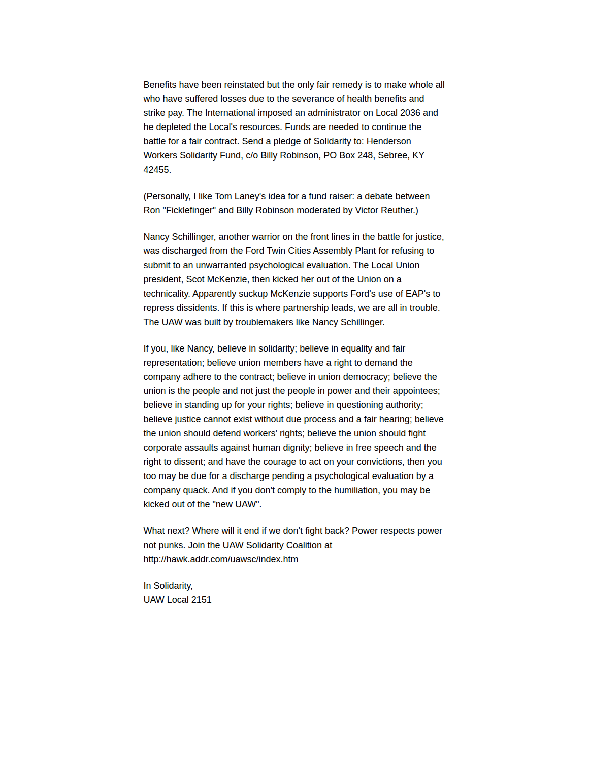Benefits have been reinstated but the only fair remedy is to make whole all who have suffered losses due to the severance of health benefits and strike pay. The International imposed an administrator on Local 2036 and he depleted the Local's resources. Funds are needed to continue the battle for a fair contract. Send a pledge of Solidarity to: Henderson Workers Solidarity Fund, c/o Billy Robinson, PO Box 248, Sebree, KY 42455.
(Personally, I like Tom Laney's idea for a fund raiser: a debate between Ron "Ficklefinger" and Billy Robinson moderated by Victor Reuther.)
Nancy Schillinger, another warrior on the front lines in the battle for justice, was discharged from the Ford Twin Cities Assembly Plant for refusing to submit to an unwarranted psychological evaluation. The Local Union president, Scot McKenzie, then kicked her out of the Union on a technicality. Apparently suckup McKenzie supports Ford's use of EAP's to repress dissidents. If this is where partnership leads, we are all in trouble. The UAW was built by troublemakers like Nancy Schillinger.
If you, like Nancy, believe in solidarity; believe in equality and fair representation; believe union members have a right to demand the company adhere to the contract; believe in union democracy; believe the union is the people and not just the people in power and their appointees; believe in standing up for your rights; believe in questioning authority; believe justice cannot exist without due process and a fair hearing; believe the union should defend workers' rights; believe the union should fight corporate assaults against human dignity; believe in free speech and the right to dissent; and have the courage to act on your convictions, then you too may be due for a discharge pending a psychological evaluation by a company quack. And if you don't comply to the humiliation, you may be kicked out of the "new UAW".
What next? Where will it end if we don't fight back? Power respects power not punks. Join the UAW Solidarity Coalition at http://hawk.addr.com/uawsc/index.htm
In Solidarity,
UAW Local 2151